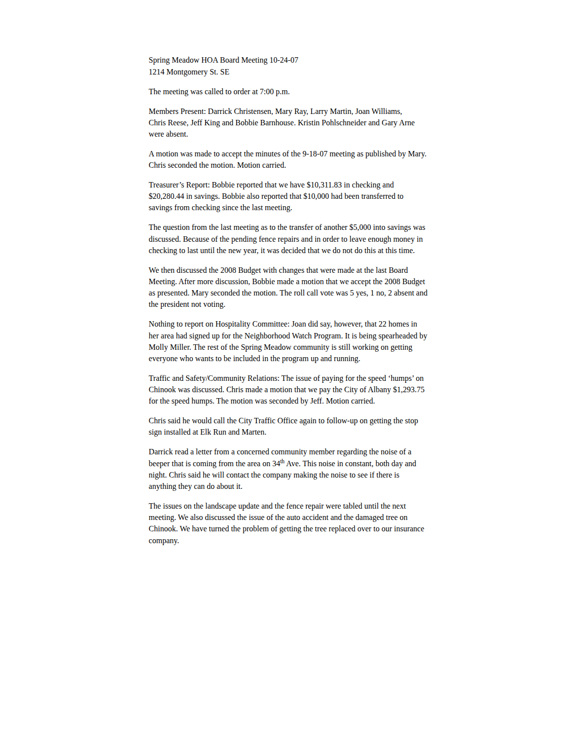Spring Meadow HOA Board Meeting 10-24-07
1214 Montgomery St. SE
The meeting was called to order at 7:00 p.m.
Members Present: Darrick Christensen, Mary Ray, Larry Martin, Joan Williams,
Chris Reese, Jeff King and Bobbie Barnhouse. Kristin Pohlschneider and Gary Arne were absent.
A motion was made to accept the minutes of the 9-18-07 meeting as published by Mary. Chris seconded the motion. Motion carried.
Treasurer’s Report: Bobbie reported that we have $10,311.83 in checking and $20,280.44 in savings. Bobbie also reported that $10,000 had been transferred to savings from checking since the last meeting.
The question from the last meeting as to the transfer of another $5,000 into savings was discussed. Because of the pending fence repairs and in order to leave enough money in checking to last until the new year, it was decided that we do not do this at this time.
We then discussed the 2008 Budget with changes that were made at the last Board Meeting. After more discussion, Bobbie made a motion that we accept the 2008 Budget as presented. Mary seconded the motion. The roll call vote was 5 yes, 1 no, 2 absent and the president not voting.
Nothing to report on Hospitality Committee: Joan did say, however, that 22 homes in her area had signed up for the Neighborhood Watch Program. It is being spearheaded by Molly Miller. The rest of the Spring Meadow community is still working on getting everyone who wants to be included in the program up and running.
Traffic and Safety/Community Relations: The issue of paying for the speed ‘humps’ on Chinook was discussed. Chris made a motion that we pay the City of Albany $1,293.75 for the speed humps. The motion was seconded by Jeff. Motion carried.
Chris said he would call the City Traffic Office again to follow-up on getting the stop sign installed at Elk Run and Marten.
Darrick read a letter from a concerned community member regarding the noise of a beeper that is coming from the area on 34th Ave. This noise in constant, both day and night. Chris said he will contact the company making the noise to see if there is anything they can do about it.
The issues on the landscape update and the fence repair were tabled until the next meeting. We also discussed the issue of the auto accident and the damaged tree on Chinook. We have turned the problem of getting the tree replaced over to our insurance company.